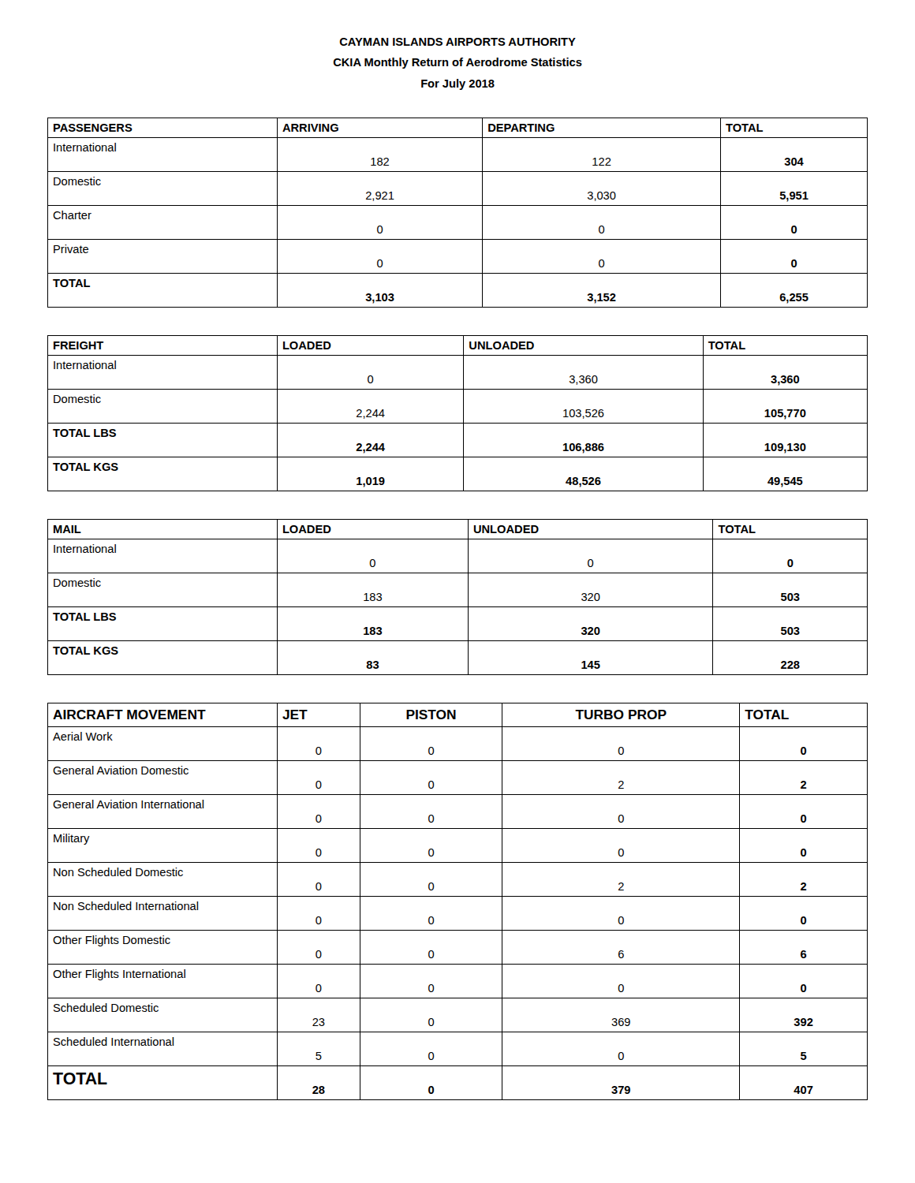CAYMAN ISLANDS AIRPORTS AUTHORITY
CKIA Monthly Return of Aerodrome Statistics
For July 2018
| PASSENGERS | ARRIVING | DEPARTING | TOTAL |
| --- | --- | --- | --- |
| International | 182 | 122 | 304 |
| Domestic | 2,921 | 3,030 | 5,951 |
| Charter | 0 | 0 | 0 |
| Private | 0 | 0 | 0 |
| TOTAL | 3,103 | 3,152 | 6,255 |
| FREIGHT | LOADED | UNLOADED | TOTAL |
| --- | --- | --- | --- |
| International | 0 | 3,360 | 3,360 |
| Domestic | 2,244 | 103,526 | 105,770 |
| TOTAL LBS | 2,244 | 106,886 | 109,130 |
| TOTAL KGS | 1,019 | 48,526 | 49,545 |
| MAIL | LOADED | UNLOADED | TOTAL |
| --- | --- | --- | --- |
| International | 0 | 0 | 0 |
| Domestic | 183 | 320 | 503 |
| TOTAL LBS | 183 | 320 | 503 |
| TOTAL KGS | 83 | 145 | 228 |
| AIRCRAFT MOVEMENT | JET | PISTON | TURBO PROP | TOTAL |
| --- | --- | --- | --- | --- |
| Aerial Work | 0 | 0 | 0 | 0 |
| General Aviation Domestic | 0 | 0 | 2 | 2 |
| General Aviation International | 0 | 0 | 0 | 0 |
| Military | 0 | 0 | 0 | 0 |
| Non Scheduled Domestic | 0 | 0 | 2 | 2 |
| Non Scheduled International | 0 | 0 | 0 | 0 |
| Other Flights Domestic | 0 | 0 | 6 | 6 |
| Other Flights International | 0 | 0 | 0 | 0 |
| Scheduled Domestic | 23 | 0 | 369 | 392 |
| Scheduled International | 5 | 0 | 0 | 5 |
| TOTAL | 28 | 0 | 379 | 407 |